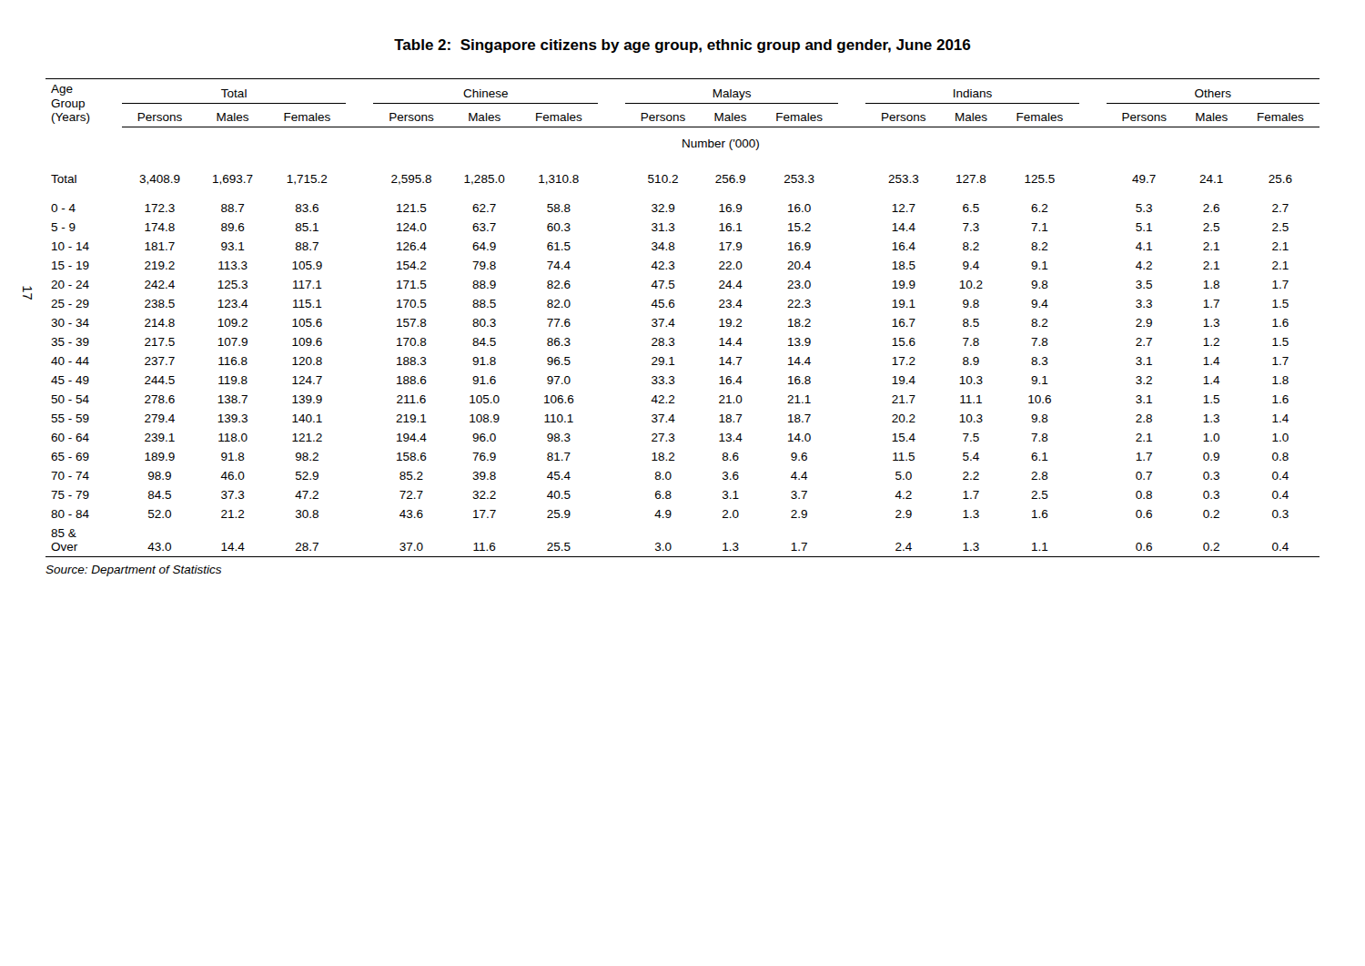17
Table 2: Singapore citizens by age group, ethnic group and gender, June 2016
| Age Group (Years) | Total | | Chinese | | Malays | | Indians | | Others |
| --- | --- | --- | --- | --- | --- | --- | --- | --- | --- |
| Persons | Males | Females | | Persons | Males | Females | | Persons | Males | Females | | Persons | Males | Females | | Persons | Males | Females |
| | Number ('000) |
| Total | 3,408.9 | 1,693.7 | 1,715.2 | | 2,595.8 | 1,285.0 | 1,310.8 | | 510.2 | 256.9 | 253.3 | | 253.3 | 127.8 | 125.5 | | 49.7 | 24.1 | 25.6 |
| 0 - 4 | 172.3 | 88.7 | 83.6 | | 121.5 | 62.7 | 58.8 | | 32.9 | 16.9 | 16.0 | | 12.7 | 6.5 | 6.2 | | 5.3 | 2.6 | 2.7 |
| 5 - 9 | 174.8 | 89.6 | 85.1 | | 124.0 | 63.7 | 60.3 | | 31.3 | 16.1 | 15.2 | | 14.4 | 7.3 | 7.1 | | 5.1 | 2.5 | 2.5 |
| 10 - 14 | 181.7 | 93.1 | 88.7 | | 126.4 | 64.9 | 61.5 | | 34.8 | 17.9 | 16.9 | | 16.4 | 8.2 | 8.2 | | 4.1 | 2.1 | 2.1 |
| 15 - 19 | 219.2 | 113.3 | 105.9 | | 154.2 | 79.8 | 74.4 | | 42.3 | 22.0 | 20.4 | | 18.5 | 9.4 | 9.1 | | 4.2 | 2.1 | 2.1 |
| 20 - 24 | 242.4 | 125.3 | 117.1 | | 171.5 | 88.9 | 82.6 | | 47.5 | 24.4 | 23.0 | | 19.9 | 10.2 | 9.8 | | 3.5 | 1.8 | 1.7 |
| 25 - 29 | 238.5 | 123.4 | 115.1 | | 170.5 | 88.5 | 82.0 | | 45.6 | 23.4 | 22.3 | | 19.1 | 9.8 | 9.4 | | 3.3 | 1.7 | 1.5 |
| 30 - 34 | 214.8 | 109.2 | 105.6 | | 157.8 | 80.3 | 77.6 | | 37.4 | 19.2 | 18.2 | | 16.7 | 8.5 | 8.2 | | 2.9 | 1.3 | 1.6 |
| 35 - 39 | 217.5 | 107.9 | 109.6 | | 170.8 | 84.5 | 86.3 | | 28.3 | 14.4 | 13.9 | | 15.6 | 7.8 | 7.8 | | 2.7 | 1.2 | 1.5 |
| 40 - 44 | 237.7 | 116.8 | 120.8 | | 188.3 | 91.8 | 96.5 | | 29.1 | 14.7 | 14.4 | | 17.2 | 8.9 | 8.3 | | 3.1 | 1.4 | 1.7 |
| 45 - 49 | 244.5 | 119.8 | 124.7 | | 188.6 | 91.6 | 97.0 | | 33.3 | 16.4 | 16.8 | | 19.4 | 10.3 | 9.1 | | 3.2 | 1.4 | 1.8 |
| 50 - 54 | 278.6 | 138.7 | 139.9 | | 211.6 | 105.0 | 106.6 | | 42.2 | 21.0 | 21.1 | | 21.7 | 11.1 | 10.6 | | 3.1 | 1.5 | 1.6 |
| 55 - 59 | 279.4 | 139.3 | 140.1 | | 219.1 | 108.9 | 110.1 | | 37.4 | 18.7 | 18.7 | | 20.2 | 10.3 | 9.8 | | 2.8 | 1.3 | 1.4 |
| 60 - 64 | 239.1 | 118.0 | 121.2 | | 194.4 | 96.0 | 98.3 | | 27.3 | 13.4 | 14.0 | | 15.4 | 7.5 | 7.8 | | 2.1 | 1.0 | 1.0 |
| 65 - 69 | 189.9 | 91.8 | 98.2 | | 158.6 | 76.9 | 81.7 | | 18.2 | 8.6 | 9.6 | | 11.5 | 5.4 | 6.1 | | 1.7 | 0.9 | 0.8 |
| 70 - 74 | 98.9 | 46.0 | 52.9 | | 85.2 | 39.8 | 45.4 | | 8.0 | 3.6 | 4.4 | | 5.0 | 2.2 | 2.8 | | 0.7 | 0.3 | 0.4 |
| 75 - 79 | 84.5 | 37.3 | 47.2 | | 72.7 | 32.2 | 40.5 | | 6.8 | 3.1 | 3.7 | | 4.2 | 1.7 | 2.5 | | 0.8 | 0.3 | 0.4 |
| 80 - 84 | 52.0 | 21.2 | 30.8 | | 43.6 | 17.7 | 25.9 | | 4.9 | 2.0 | 2.9 | | 2.9 | 1.3 | 1.6 | | 0.6 | 0.2 | 0.3 |
| 85 & Over | 43.0 | 14.4 | 28.7 | | 37.0 | 11.6 | 25.5 | | 3.0 | 1.3 | 1.7 | | 2.4 | 1.3 | 1.1 | | 0.6 | 0.2 | 0.4 |
Source: Department of Statistics